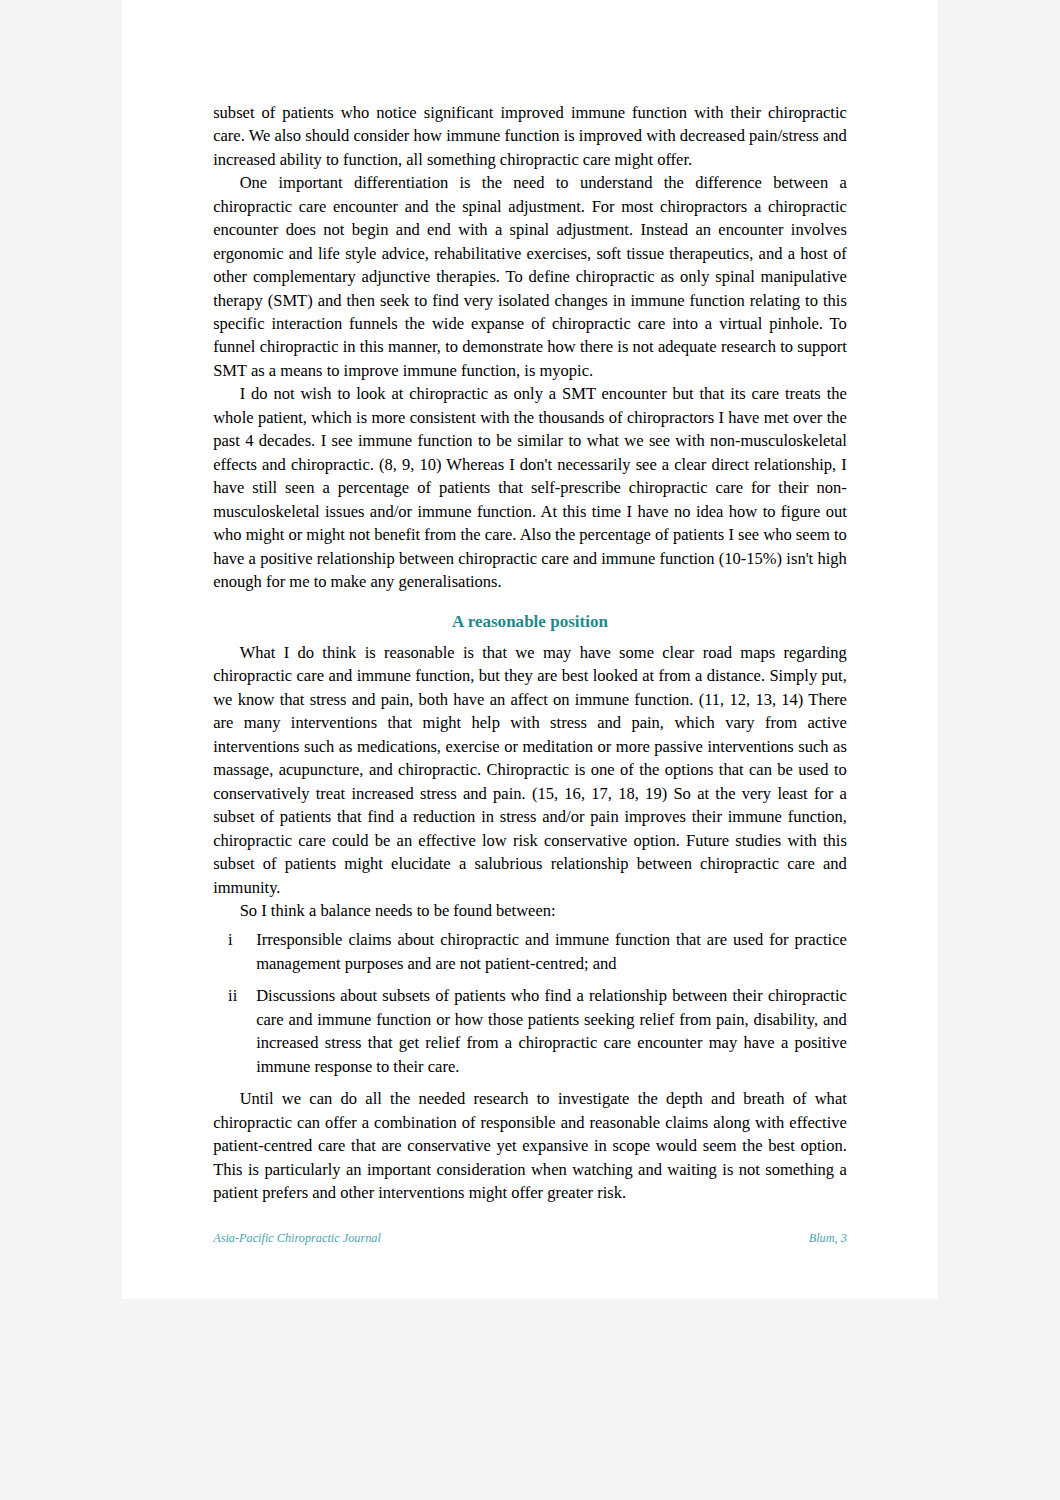subset of patients who notice significant improved immune function with their chiropractic care. We also should consider how immune function is improved with decreased pain/stress and increased ability to function, all something chiropractic care might offer.
One important differentiation is the need to understand the difference between a chiropractic care encounter and the spinal adjustment. For most chiropractors a chiropractic encounter does not begin and end with a spinal adjustment. Instead an encounter involves ergonomic and life style advice, rehabilitative exercises, soft tissue therapeutics, and a host of other complementary adjunctive therapies. To define chiropractic as only spinal manipulative therapy (SMT) and then seek to find very isolated changes in immune function relating to this specific interaction funnels the wide expanse of chiropractic care into a virtual pinhole. To funnel chiropractic in this manner, to demonstrate how there is not adequate research to support SMT as a means to improve immune function, is myopic.
I do not wish to look at chiropractic as only a SMT encounter but that its care treats the whole patient, which is more consistent with the thousands of chiropractors I have met over the past 4 decades. I see immune function to be similar to what we see with non-musculoskeletal effects and chiropractic. (8, 9, 10) Whereas I don't necessarily see a clear direct relationship, I have still seen a percentage of patients that self-prescribe chiropractic care for their non-musculoskeletal issues and/or immune function. At this time I have no idea how to figure out who might or might not benefit from the care. Also the percentage of patients I see who seem to have a positive relationship between chiropractic care and immune function (10-15%) isn't high enough for me to make any generalisations.
A reasonable position
What I do think is reasonable is that we may have some clear road maps regarding chiropractic care and immune function, but they are best looked at from a distance. Simply put, we know that stress and pain, both have an affect on immune function. (11, 12, 13, 14) There are many interventions that might help with stress and pain, which vary from active interventions such as medications, exercise or meditation or more passive interventions such as massage, acupuncture, and chiropractic. Chiropractic is one of the options that can be used to conservatively treat increased stress and pain. (15, 16, 17, 18, 19) So at the very least for a subset of patients that find a reduction in stress and/or pain improves their immune function, chiropractic care could be an effective low risk conservative option. Future studies with this subset of patients might elucidate a salubrious relationship between chiropractic care and immunity.
So I think a balance needs to be found between:
Irresponsible claims about chiropractic and immune function that are used for practice management purposes and are not patient-centred; and
Discussions about subsets of patients who find a relationship between their chiropractic care and immune function or how those patients seeking relief from pain, disability, and increased stress that get relief from a chiropractic care encounter may have a positive immune response to their care.
Until we can do all the needed research to investigate the depth and breath of what chiropractic can offer a combination of responsible and reasonable claims along with effective patient-centred care that are conservative yet expansive in scope would seem the best option. This is particularly an important consideration when watching and waiting is not something a patient prefers and other interventions might offer greater risk.
Asia-Pacific Chiropractic Journal Blum, 3